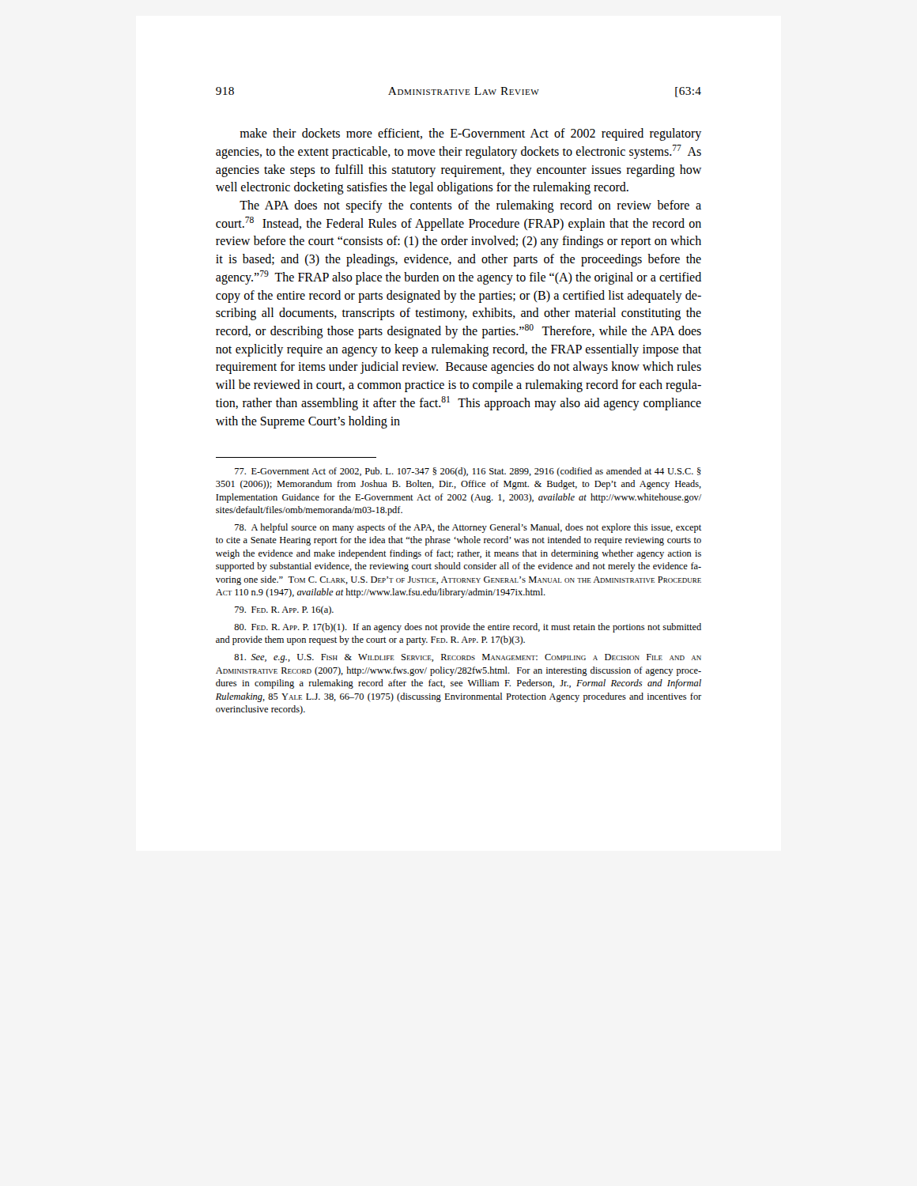918 Administrative Law Review [63:4
make their dockets more efficient, the E-Government Act of 2002 required regulatory agencies, to the extent practicable, to move their regulatory dockets to electronic systems.77 As agencies take steps to fulfill this statutory requirement, they encounter issues regarding how well electronic docketing satisfies the legal obligations for the rulemaking record.
The APA does not specify the contents of the rulemaking record on review before a court.78 Instead, the Federal Rules of Appellate Procedure (FRAP) explain that the record on review before the court “consists of: (1) the order involved; (2) any findings or report on which it is based; and (3) the pleadings, evidence, and other parts of the proceedings before the agency.”79 The FRAP also place the burden on the agency to file “(A) the original or a certified copy of the entire record or parts designated by the parties; or (B) a certified list adequately describing all documents, transcripts of testimony, exhibits, and other material constituting the record, or describing those parts designated by the parties.”80 Therefore, while the APA does not explicitly require an agency to keep a rulemaking record, the FRAP essentially impose that requirement for items under judicial review. Because agencies do not always know which rules will be reviewed in court, a common practice is to compile a rulemaking record for each regulation, rather than assembling it after the fact.81 This approach may also aid agency compliance with the Supreme Court’s holding in
77. E-Government Act of 2002, Pub. L. 107-347 § 206(d), 116 Stat. 2899, 2916 (codified as amended at 44 U.S.C. § 3501 (2006)); Memorandum from Joshua B. Bolten, Dir., Office of Mgmt. & Budget, to Dep’t and Agency Heads, Implementation Guidance for the E-Government Act of 2002 (Aug. 1, 2003), available at http://www.whitehouse.gov/ sites/default/files/omb/memoranda/m03-18.pdf.
78. A helpful source on many aspects of the APA, the Attorney General’s Manual, does not explore this issue, except to cite a Senate Hearing report for the idea that “the phrase ‘whole record’ was not intended to require reviewing courts to weigh the evidence and make independent findings of fact; rather, it means that in determining whether agency action is supported by substantial evidence, the reviewing court should consider all of the evidence and not merely the evidence favoring one side.” Tom C. Clark, U.S. Dep’t of Justice, Attorney General’s Manual on the Administrative Procedure Act 110 n.9 (1947), available at http://www.law.fsu.edu/library/admin/1947ix.html.
79. Fed. R. App. P. 16(a).
80. Fed. R. App. P. 17(b)(1). If an agency does not provide the entire record, it must retain the portions not submitted and provide them upon request by the court or a party. Fed. R. App. P. 17(b)(3).
81. See, e.g., U.S. Fish & Wildlife Service, Records Management: Compiling a Decision File and an Administrative Record (2007), http://www.fws.gov/ policy/282fw5.html. For an interesting discussion of agency procedures in compiling a rulemaking record after the fact, see William F. Pederson, Jr., Formal Records and Informal Rulemaking, 85 Yale L.J. 38, 66–70 (1975) (discussing Environmental Protection Agency procedures and incentives for overinclusive records).